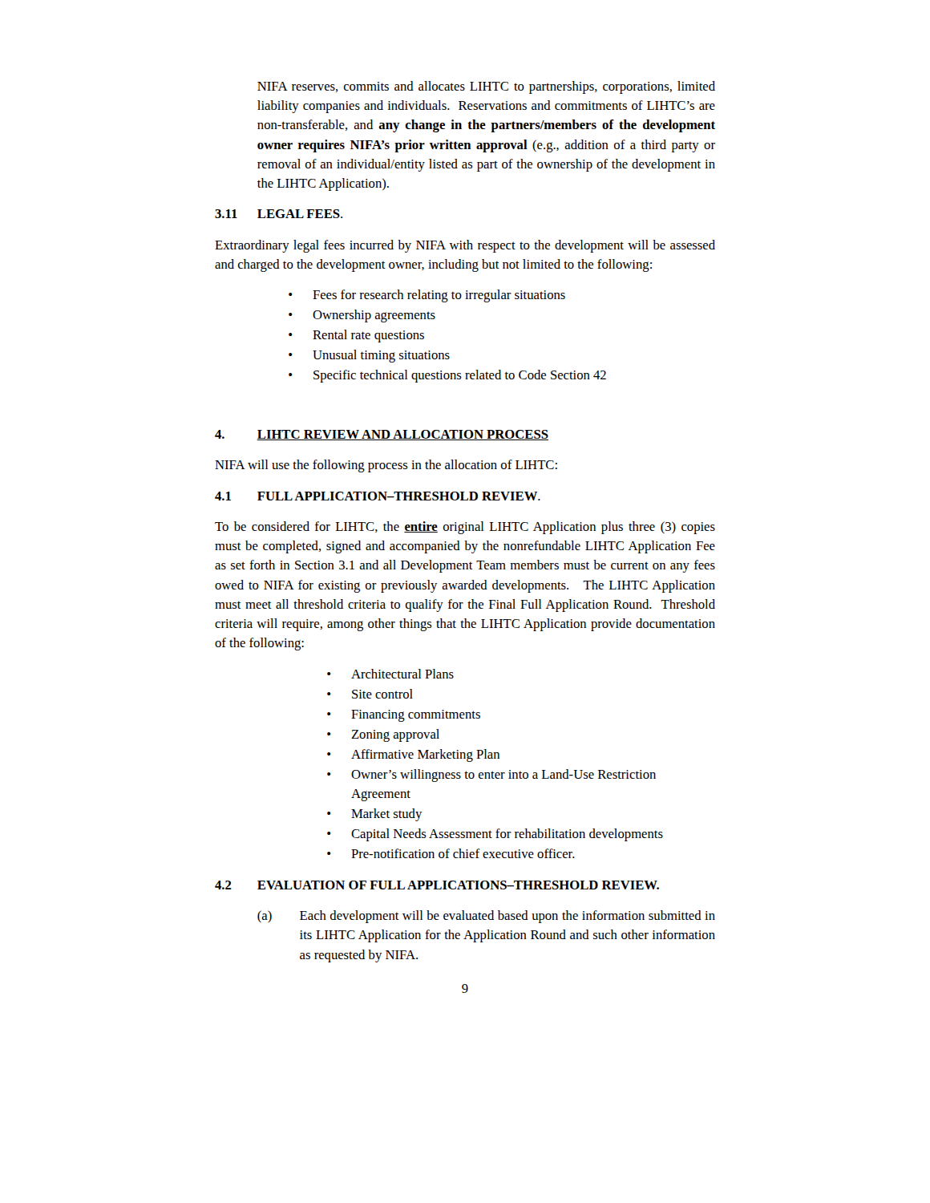NIFA reserves, commits and allocates LIHTC to partnerships, corporations, limited liability companies and individuals. Reservations and commitments of LIHTC’s are non-transferable, and any change in the partners/members of the development owner requires NIFA’s prior written approval (e.g., addition of a third party or removal of an individual/entity listed as part of the ownership of the development in the LIHTC Application).
3.11 LEGAL FEES.
Extraordinary legal fees incurred by NIFA with respect to the development will be assessed and charged to the development owner, including but not limited to the following:
Fees for research relating to irregular situations
Ownership agreements
Rental rate questions
Unusual timing situations
Specific technical questions related to Code Section 42
4. LIHTC REVIEW AND ALLOCATION PROCESS
NIFA will use the following process in the allocation of LIHTC:
4.1 FULL APPLICATION–THRESHOLD REVIEW.
To be considered for LIHTC, the entire original LIHTC Application plus three (3) copies must be completed, signed and accompanied by the nonrefundable LIHTC Application Fee as set forth in Section 3.1 and all Development Team members must be current on any fees owed to NIFA for existing or previously awarded developments. The LIHTC Application must meet all threshold criteria to qualify for the Final Full Application Round. Threshold criteria will require, among other things that the LIHTC Application provide documentation of the following:
Architectural Plans
Site control
Financing commitments
Zoning approval
Affirmative Marketing Plan
Owner’s willingness to enter into a Land-Use Restriction Agreement
Market study
Capital Needs Assessment for rehabilitation developments
Pre-notification of chief executive officer.
4.2 EVALUATION OF FULL APPLICATIONS–THRESHOLD REVIEW.
(a)
Each development will be evaluated based upon the information submitted in its LIHTC Application for the Application Round and such other information as requested by NIFA.
9